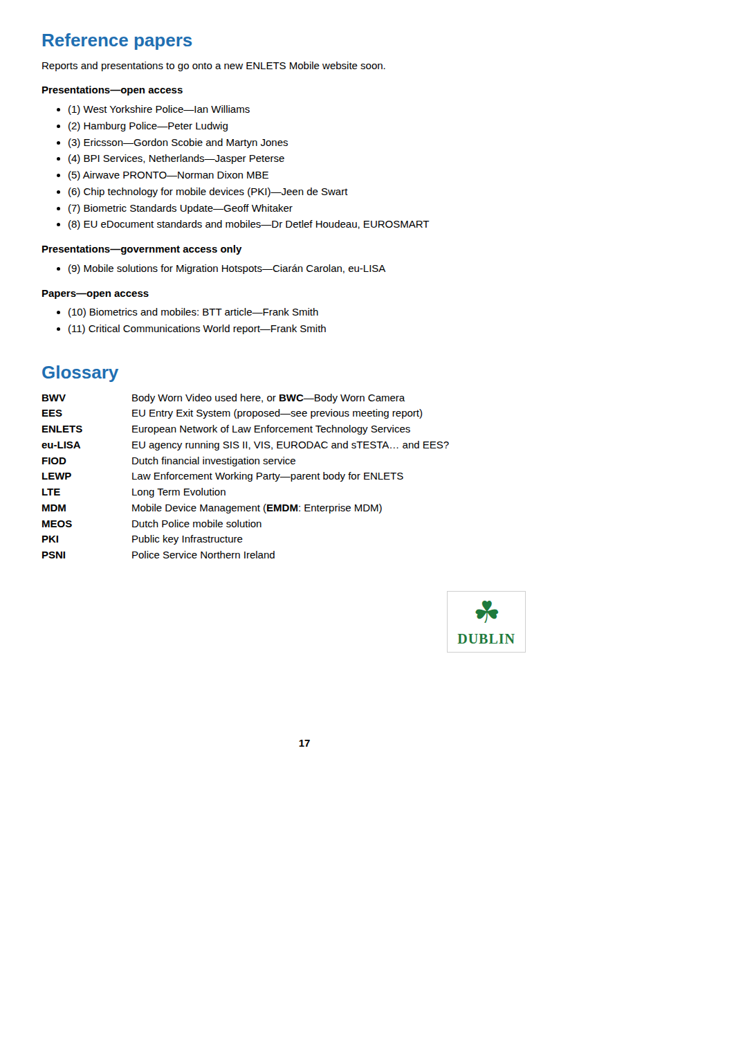Reference papers
Reports and presentations to go onto a new ENLETS Mobile website soon.
Presentations—open access
(1) West Yorkshire Police—Ian Williams
(2) Hamburg Police—Peter Ludwig
(3) Ericsson—Gordon Scobie and Martyn Jones
(4) BPI Services, Netherlands—Jasper Peterse
(5) Airwave PRONTO—Norman Dixon MBE
(6) Chip technology for mobile devices (PKI)—Jeen de Swart
(7) Biometric Standards Update—Geoff Whitaker
(8) EU eDocument standards and mobiles—Dr Detlef Houdeau, EUROSMART
Presentations—government access only
(9) Mobile solutions for Migration Hotspots—Ciarán Carolan, eu-LISA
Papers—open access
(10) Biometrics and mobiles: BTT article—Frank Smith
(11) Critical Communications World report—Frank Smith
Glossary
| BWV | Body Worn Video used here, or BWC —Body Worn Camera |
| EES | EU Entry Exit System (proposed—see previous meeting report) |
| ENLETS | European Network of Law Enforcement Technology Services |
| eu-LISA | EU agency running SIS II, VIS, EURODAC and sTESTA… and EES? |
| FIOD | Dutch financial investigation service |
| LEWP | Law Enforcement Working Party—parent body for ENLETS |
| LTE | Long Term Evolution |
| MDM | Mobile Device Management ( EMDM : Enterprise MDM) |
| MEOS | Dutch Police mobile solution |
| PKI | Public key Infrastructure |
| PSNI | Police Service Northern Ireland |
☘
DUBLIN
17